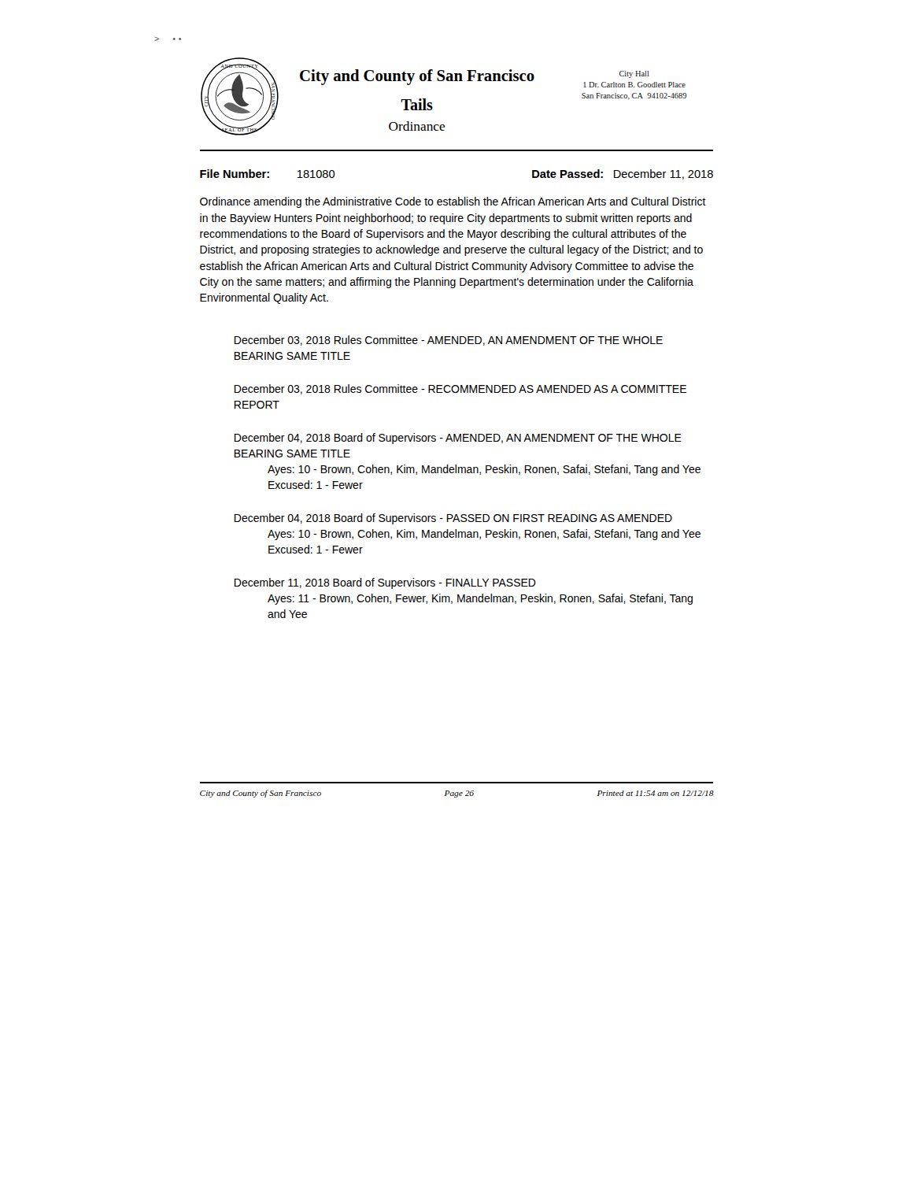> ••
AND COUNTY SEAL OF THE CITY SAN FRANCISCO
City and County of San Francisco
Tails
Ordinance
City Hall
1 Dr. Carlton B. Goodlett Place
San Francisco, CA 94102-4689
File Number: 181080
Date Passed: December 11, 2018
Ordinance amending the Administrative Code to establish the African American Arts and Cultural District in the Bayview Hunters Point neighborhood; to require City departments to submit written reports and recommendations to the Board of Supervisors and the Mayor describing the cultural attributes of the District, and proposing strategies to acknowledge and preserve the cultural legacy of the District; and to establish the African American Arts and Cultural District Community Advisory Committee to advise the City on the same matters; and affirming the Planning Department's determination under the California Environmental Quality Act.
December 03, 2018 Rules Committee - AMENDED, AN AMENDMENT OF THE WHOLE BEARING SAME TITLE
December 03, 2018 Rules Committee - RECOMMENDED AS AMENDED AS A COMMITTEE REPORT
December 04, 2018 Board of Supervisors - AMENDED, AN AMENDMENT OF THE WHOLE BEARING SAME TITLE
Ayes: 10 - Brown, Cohen, Kim, Mandelman, Peskin, Ronen, Safai, Stefani, Tang and Yee
Excused: 1 - Fewer
December 04, 2018 Board of Supervisors - PASSED ON FIRST READING AS AMENDED
Ayes: 10 - Brown, Cohen, Kim, Mandelman, Peskin, Ronen, Safai, Stefani, Tang and Yee
Excused: 1 - Fewer
December 11, 2018 Board of Supervisors - FINALLY PASSED
Ayes: 11 - Brown, Cohen, Fewer, Kim, Mandelman, Peskin, Ronen, Safai, Stefani, Tang and Yee
City and County of San Francisco
Page 26
Printed at 11:54 am on 12/12/18